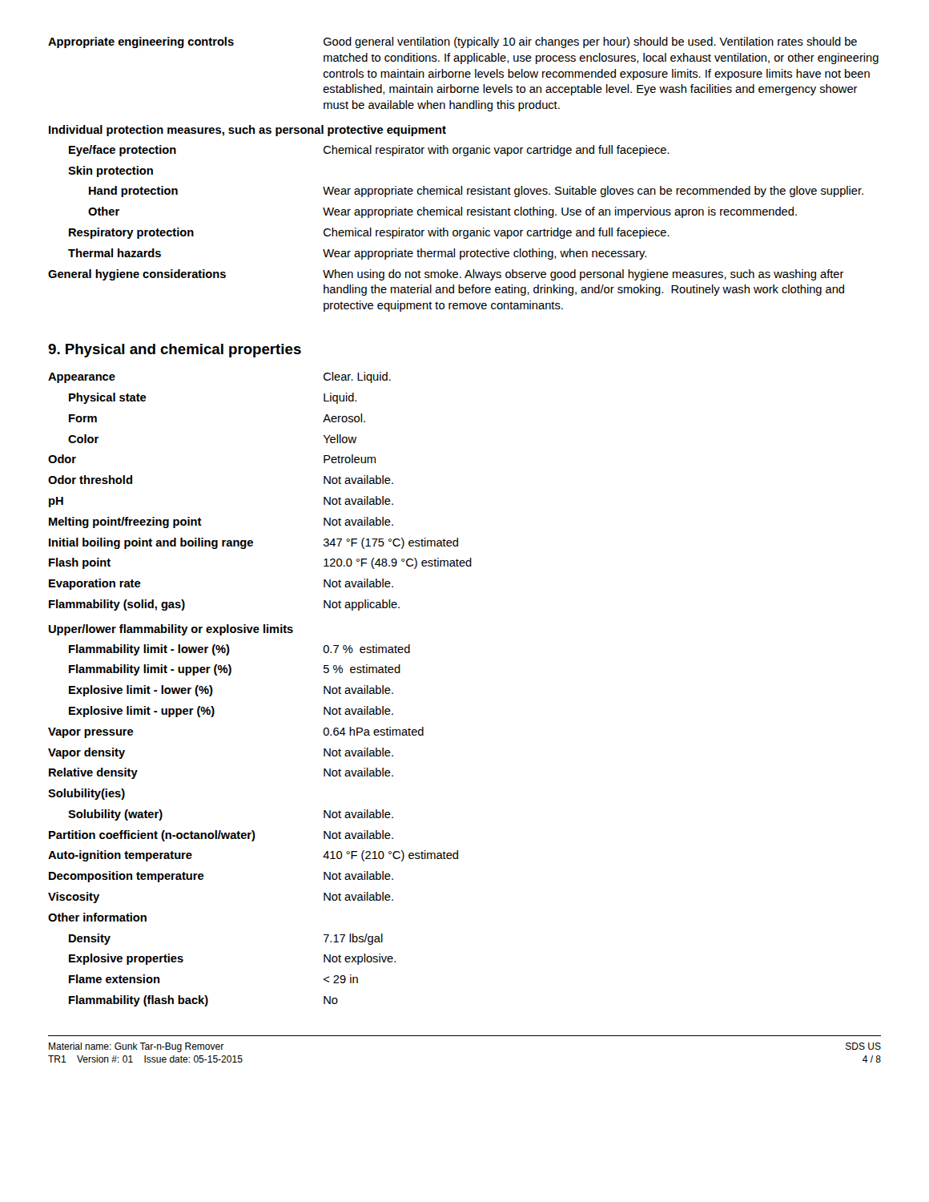| Appropriate engineering controls | Good general ventilation (typically 10 air changes per hour) should be used. Ventilation rates should be matched to conditions. If applicable, use process enclosures, local exhaust ventilation, or other engineering controls to maintain airborne levels below recommended exposure limits. If exposure limits have not been established, maintain airborne levels to an acceptable level. Eye wash facilities and emergency shower must be available when handling this product. |
Individual protection measures, such as personal protective equipment
| Eye/face protection | Chemical respirator with organic vapor cartridge and full facepiece. |
| Skin protection | |
| Hand protection | Wear appropriate chemical resistant gloves. Suitable gloves can be recommended by the glove supplier. |
| Other | Wear appropriate chemical resistant clothing. Use of an impervious apron is recommended. |
| Respiratory protection | Chemical respirator with organic vapor cartridge and full facepiece. |
| Thermal hazards | Wear appropriate thermal protective clothing, when necessary. |
| General hygiene considerations | When using do not smoke. Always observe good personal hygiene measures, such as washing after handling the material and before eating, drinking, and/or smoking. Routinely wash work clothing and protective equipment to remove contaminants. |
9. Physical and chemical properties
| Appearance | Clear. Liquid. |
| Physical state | Liquid. |
| Form | Aerosol. |
| Color | Yellow |
| Odor | Petroleum |
| Odor threshold | Not available. |
| pH | Not available. |
| Melting point/freezing point | Not available. |
| Initial boiling point and boiling range | 347 °F (175 °C) estimated |
| Flash point | 120.0 °F (48.9 °C) estimated |
| Evaporation rate | Not available. |
| Flammability (solid, gas) | Not applicable. |
Upper/lower flammability or explosive limits
| Flammability limit - lower (%) | 0.7 % estimated |
| Flammability limit - upper (%) | 5 % estimated |
| Explosive limit - lower (%) | Not available. |
| Explosive limit - upper (%) | Not available. |
| Vapor pressure | 0.64 hPa estimated |
| Vapor density | Not available. |
| Relative density | Not available. |
| Solubility(ies) | |
| Solubility (water) | Not available. |
| Partition coefficient (n-octanol/water) | Not available. |
| Auto-ignition temperature | 410 °F (210 °C) estimated |
| Decomposition temperature | Not available. |
| Viscosity | Not available. |
| Other information | |
| Density | 7.17 lbs/gal |
| Explosive properties | Not explosive. |
| Flame extension | < 29 in |
| Flammability (flash back) | No |
Material name: Gunk Tar-n-Bug Remover
TR1 Version #: 01 Issue date: 05-15-2015
SDS US
4 / 8